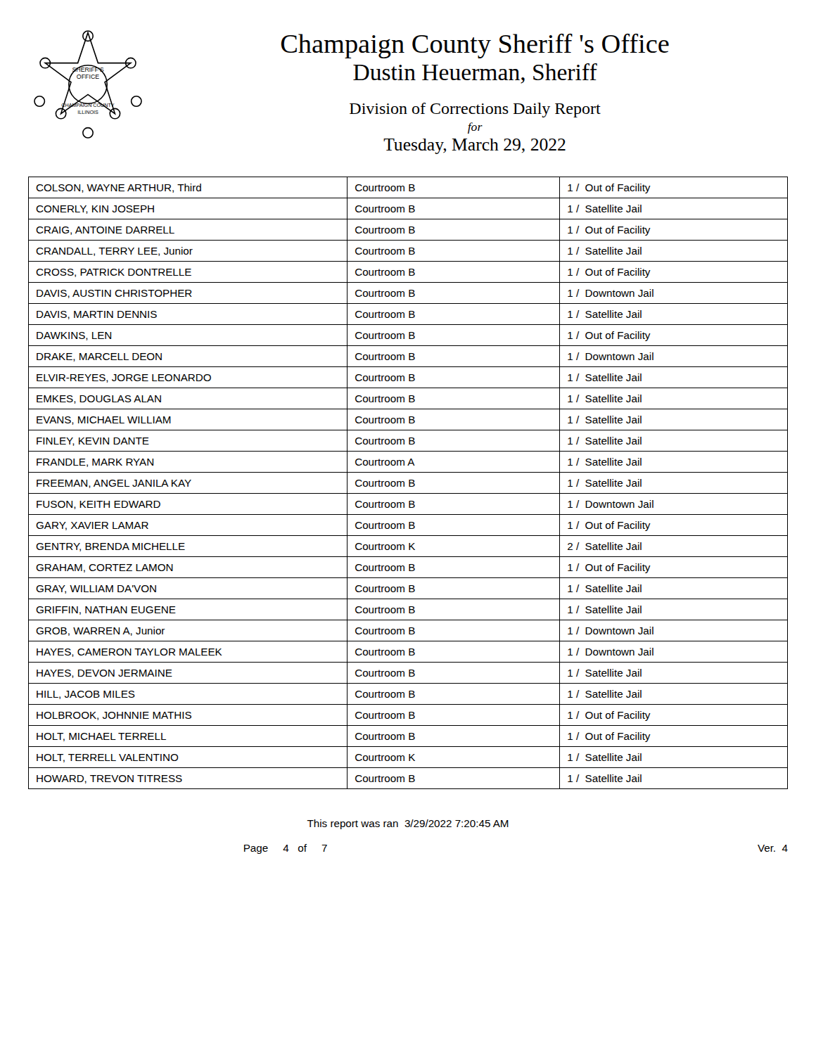SHERIFF'S OFFICE CHAMPAIGN COUNTY ILLINOIS
Champaign County Sheriff 's Office
Dustin Heuerman, Sheriff
Division of Corrections Daily Report
for
Tuesday, March 29, 2022
| COLSON, WAYNE ARTHUR, Third | Courtroom B | 1 / Out of Facility |
| CONERLY, KIN JOSEPH | Courtroom B | 1 / Satellite Jail |
| CRAIG, ANTOINE DARRELL | Courtroom B | 1 / Out of Facility |
| CRANDALL, TERRY LEE, Junior | Courtroom B | 1 / Satellite Jail |
| CROSS, PATRICK DONTRELLE | Courtroom B | 1 / Out of Facility |
| DAVIS, AUSTIN CHRISTOPHER | Courtroom B | 1 / Downtown Jail |
| DAVIS, MARTIN DENNIS | Courtroom B | 1 / Satellite Jail |
| DAWKINS, LEN | Courtroom B | 1 / Out of Facility |
| DRAKE, MARCELL DEON | Courtroom B | 1 / Downtown Jail |
| ELVIR-REYES, JORGE LEONARDO | Courtroom B | 1 / Satellite Jail |
| EMKES, DOUGLAS ALAN | Courtroom B | 1 / Satellite Jail |
| EVANS, MICHAEL WILLIAM | Courtroom B | 1 / Satellite Jail |
| FINLEY, KEVIN DANTE | Courtroom B | 1 / Satellite Jail |
| FRANDLE, MARK RYAN | Courtroom A | 1 / Satellite Jail |
| FREEMAN, ANGEL JANILA KAY | Courtroom B | 1 / Satellite Jail |
| FUSON, KEITH EDWARD | Courtroom B | 1 / Downtown Jail |
| GARY, XAVIER LAMAR | Courtroom B | 1 / Out of Facility |
| GENTRY, BRENDA MICHELLE | Courtroom K | 2 / Satellite Jail |
| GRAHAM, CORTEZ LAMON | Courtroom B | 1 / Out of Facility |
| GRAY, WILLIAM DA'VON | Courtroom B | 1 / Satellite Jail |
| GRIFFIN, NATHAN EUGENE | Courtroom B | 1 / Satellite Jail |
| GROB, WARREN A, Junior | Courtroom B | 1 / Downtown Jail |
| HAYES, CAMERON TAYLOR MALEEK | Courtroom B | 1 / Downtown Jail |
| HAYES, DEVON JERMAINE | Courtroom B | 1 / Satellite Jail |
| HILL, JACOB MILES | Courtroom B | 1 / Satellite Jail |
| HOLBROOK, JOHNNIE MATHIS | Courtroom B | 1 / Out of Facility |
| HOLT, MICHAEL TERRELL | Courtroom B | 1 / Out of Facility |
| HOLT, TERRELL VALENTINO | Courtroom K | 1 / Satellite Jail |
| HOWARD, TREVON TITRESS | Courtroom B | 1 / Satellite Jail |
This report was ran 3/29/2022 7:20:45 AM
Page 4 of 7 Ver. 4